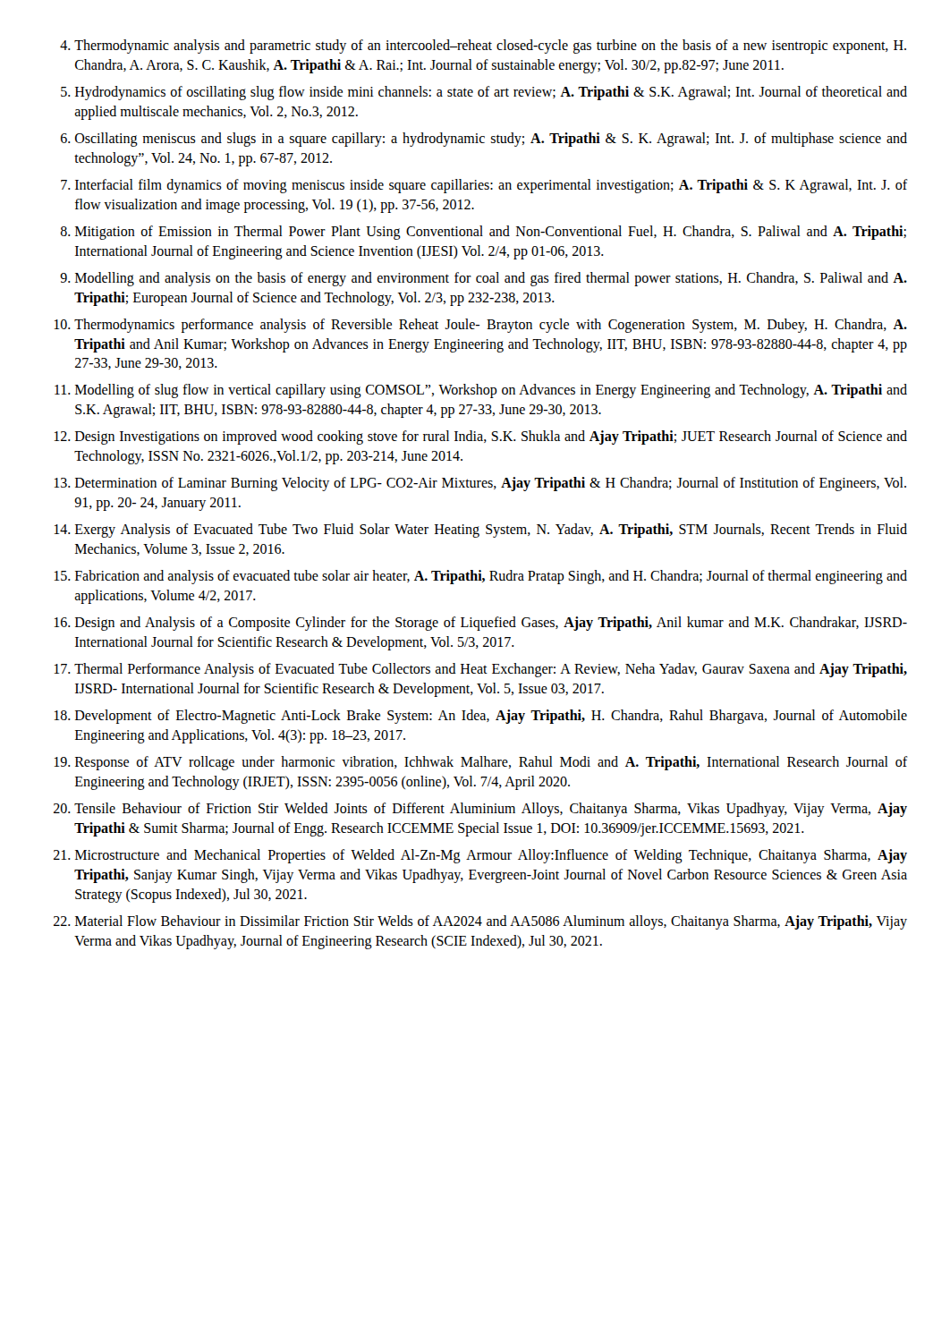Thermodynamic analysis and parametric study of an intercooled–reheat closed-cycle gas turbine on the basis of a new isentropic exponent, H. Chandra, A. Arora, S. C. Kaushik, A. Tripathi & A. Rai.; Int. Journal of sustainable energy; Vol. 30/2, pp.82-97; June 2011.
Hydrodynamics of oscillating slug flow inside mini channels: a state of art review; A. Tripathi & S.K. Agrawal; Int. Journal of theoretical and applied multiscale mechanics, Vol. 2, No.3, 2012.
Oscillating meniscus and slugs in a square capillary: a hydrodynamic study; A. Tripathi & S. K. Agrawal; Int. J. of multiphase science and technology”, Vol. 24, No. 1, pp. 67-87, 2012.
Interfacial film dynamics of moving meniscus inside square capillaries: an experimental investigation; A. Tripathi & S. K Agrawal, Int. J. of flow visualization and image processing, Vol. 19 (1), pp. 37-56, 2012.
Mitigation of Emission in Thermal Power Plant Using Conventional and Non-Conventional Fuel, H. Chandra, S. Paliwal and A. Tripathi; International Journal of Engineering and Science Invention (IJESI) Vol. 2/4, pp 01-06, 2013.
Modelling and analysis on the basis of energy and environment for coal and gas fired thermal power stations, H. Chandra, S. Paliwal and A. Tripathi; European Journal of Science and Technology, Vol. 2/3, pp 232-238, 2013.
Thermodynamics performance analysis of Reversible Reheat Joule- Brayton cycle with Cogeneration System, M. Dubey, H. Chandra, A. Tripathi and Anil Kumar; Workshop on Advances in Energy Engineering and Technology, IIT, BHU, ISBN: 978-93-82880-44-8, chapter 4, pp 27-33, June 29-30, 2013.
Modelling of slug flow in vertical capillary using COMSOL”, Workshop on Advances in Energy Engineering and Technology, A. Tripathi and S.K. Agrawal; IIT, BHU, ISBN: 978-93-82880-44-8, chapter 4, pp 27-33, June 29-30, 2013.
Design Investigations on improved wood cooking stove for rural India, S.K. Shukla and Ajay Tripathi; JUET Research Journal of Science and Technology, ISSN No. 2321-6026.,Vol.1/2, pp. 203-214, June 2014.
Determination of Laminar Burning Velocity of LPG- CO2-Air Mixtures, Ajay Tripathi & H Chandra; Journal of Institution of Engineers, Vol. 91, pp. 20- 24, January 2011.
Exergy Analysis of Evacuated Tube Two Fluid Solar Water Heating System, N. Yadav, A. Tripathi, STM Journals, Recent Trends in Fluid Mechanics, Volume 3, Issue 2, 2016.
Fabrication and analysis of evacuated tube solar air heater, A. Tripathi, Rudra Pratap Singh, and H. Chandra; Journal of thermal engineering and applications, Volume 4/2, 2017.
Design and Analysis of a Composite Cylinder for the Storage of Liquefied Gases, Ajay Tripathi, Anil kumar and M.K. Chandrakar, IJSRD- International Journal for Scientific Research & Development, Vol. 5/3, 2017.
Thermal Performance Analysis of Evacuated Tube Collectors and Heat Exchanger: A Review, Neha Yadav, Gaurav Saxena and Ajay Tripathi, IJSRD- International Journal for Scientific Research & Development, Vol. 5, Issue 03, 2017.
Development of Electro-Magnetic Anti-Lock Brake System: An Idea, Ajay Tripathi, H. Chandra, Rahul Bhargava, Journal of Automobile Engineering and Applications, Vol. 4(3): pp. 18–23, 2017.
Response of ATV rollcage under harmonic vibration, Ichhwak Malhare, Rahul Modi and A. Tripathi, International Research Journal of Engineering and Technology (IRJET), ISSN: 2395-0056 (online), Vol. 7/4, April 2020.
Tensile Behaviour of Friction Stir Welded Joints of Different Aluminium Alloys, Chaitanya Sharma, Vikas Upadhyay, Vijay Verma, Ajay Tripathi & Sumit Sharma; Journal of Engg. Research ICCEMME Special Issue 1, DOI: 10.36909/jer.ICCEMME.15693, 2021.
Microstructure and Mechanical Properties of Welded Al-Zn-Mg Armour Alloy:Influence of Welding Technique, Chaitanya Sharma, Ajay Tripathi, Sanjay Kumar Singh, Vijay Verma and Vikas Upadhyay, Evergreen-Joint Journal of Novel Carbon Resource Sciences & Green Asia Strategy (Scopus Indexed), Jul 30, 2021.
Material Flow Behaviour in Dissimilar Friction Stir Welds of AA2024 and AA5086 Aluminum alloys, Chaitanya Sharma, Ajay Tripathi, Vijay Verma and Vikas Upadhyay, Journal of Engineering Research (SCIE Indexed), Jul 30, 2021.